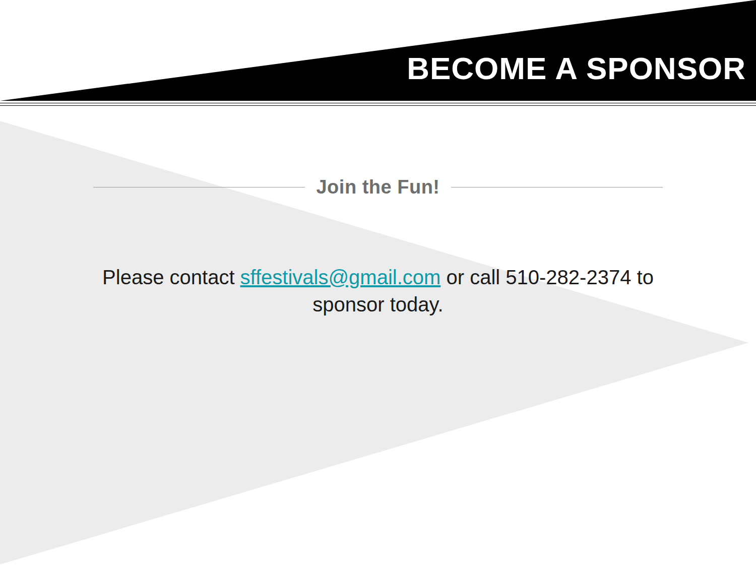Become a Sponsor
Join the Fun!
Please contact sffestivals@gmail.com or call 510-282-2374 to sponsor today.